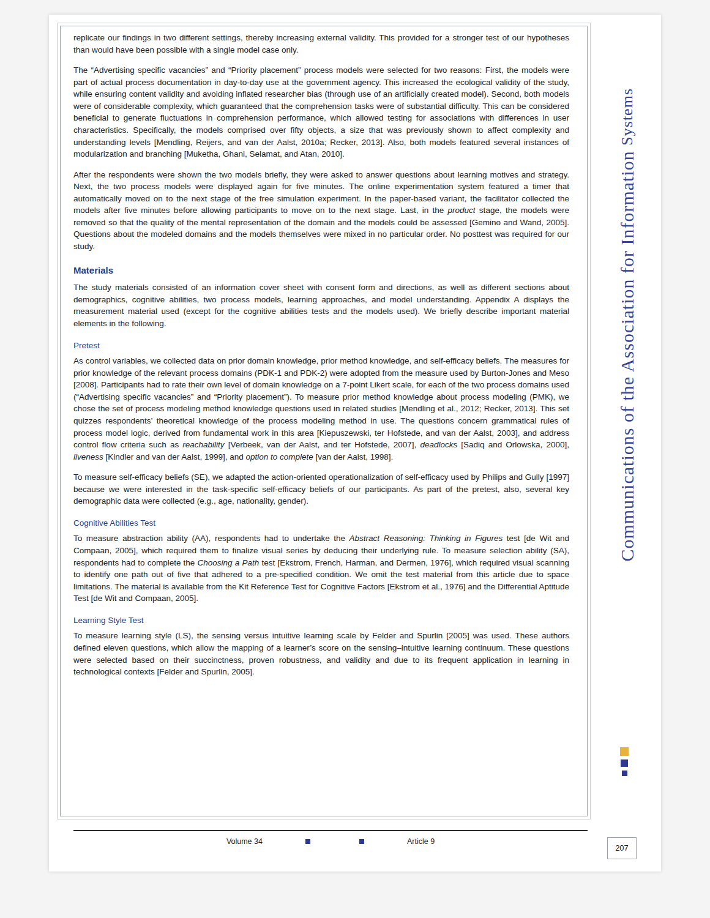Communications of the Association for Information Systems
replicate our findings in two different settings, thereby increasing external validity. This provided for a stronger test of our hypotheses than would have been possible with a single model case only.
The “Advertising specific vacancies” and “Priority placement” process models were selected for two reasons: First, the models were part of actual process documentation in day-to-day use at the government agency. This increased the ecological validity of the study, while ensuring content validity and avoiding inflated researcher bias (through use of an artificially created model). Second, both models were of considerable complexity, which guaranteed that the comprehension tasks were of substantial difficulty. This can be considered beneficial to generate fluctuations in comprehension performance, which allowed testing for associations with differences in user characteristics. Specifically, the models comprised over fifty objects, a size that was previously shown to affect complexity and understanding levels [Mendling, Reijers, and van der Aalst, 2010a; Recker, 2013]. Also, both models featured several instances of modularization and branching [Muketha, Ghani, Selamat, and Atan, 2010].
After the respondents were shown the two models briefly, they were asked to answer questions about learning motives and strategy. Next, the two process models were displayed again for five minutes. The online experimentation system featured a timer that automatically moved on to the next stage of the free simulation experiment. In the paper-based variant, the facilitator collected the models after five minutes before allowing participants to move on to the next stage. Last, in the product stage, the models were removed so that the quality of the mental representation of the domain and the models could be assessed [Gemino and Wand, 2005]. Questions about the modeled domains and the models themselves were mixed in no particular order. No posttest was required for our study.
Materials
The study materials consisted of an information cover sheet with consent form and directions, as well as different sections about demographics, cognitive abilities, two process models, learning approaches, and model understanding. Appendix A displays the measurement material used (except for the cognitive abilities tests and the models used). We briefly describe important material elements in the following.
Pretest
As control variables, we collected data on prior domain knowledge, prior method knowledge, and self-efficacy beliefs. The measures for prior knowledge of the relevant process domains (PDK-1 and PDK-2) were adopted from the measure used by Burton-Jones and Meso [2008]. Participants had to rate their own level of domain knowledge on a 7-point Likert scale, for each of the two process domains used (“Advertising specific vacancies” and “Priority placement”). To measure prior method knowledge about process modeling (PMK), we chose the set of process modeling method knowledge questions used in related studies [Mendling et al., 2012; Recker, 2013]. This set quizzes respondents’ theoretical knowledge of the process modeling method in use. The questions concern grammatical rules of process model logic, derived from fundamental work in this area [Kiepuszewski, ter Hofstede, and van der Aalst, 2003], and address control flow criteria such as reachability [Verbeek, van der Aalst, and ter Hofstede, 2007], deadlocks [Sadiq and Orlowska, 2000], liveness [Kindler and van der Aalst, 1999], and option to complete [van der Aalst, 1998].
To measure self-efficacy beliefs (SE), we adapted the action-oriented operationalization of self-efficacy used by Philips and Gully [1997] because we were interested in the task-specific self-efficacy beliefs of our participants. As part of the pretest, also, several key demographic data were collected (e.g., age, nationality, gender).
Cognitive Abilities Test
To measure abstraction ability (AA), respondents had to undertake the Abstract Reasoning: Thinking in Figures test [de Wit and Compaan, 2005], which required them to finalize visual series by deducing their underlying rule. To measure selection ability (SA), respondents had to complete the Choosing a Path test [Ekstrom, French, Harman, and Dermen, 1976], which required visual scanning to identify one path out of five that adhered to a pre-specified condition. We omit the test material from this article due to space limitations. The material is available from the Kit Reference Test for Cognitive Factors [Ekstrom et al., 1976] and the Differential Aptitude Test [de Wit and Compaan, 2005].
Learning Style Test
To measure learning style (LS), the sensing versus intuitive learning scale by Felder and Spurlin [2005] was used. These authors defined eleven questions, which allow the mapping of a learner’s score on the sensing–intuitive learning continuum. These questions were selected based on their succinctness, proven robustness, and validity and due to its frequent application in learning in technological contexts [Felder and Spurlin, 2005].
Volume 34 Article 9
207